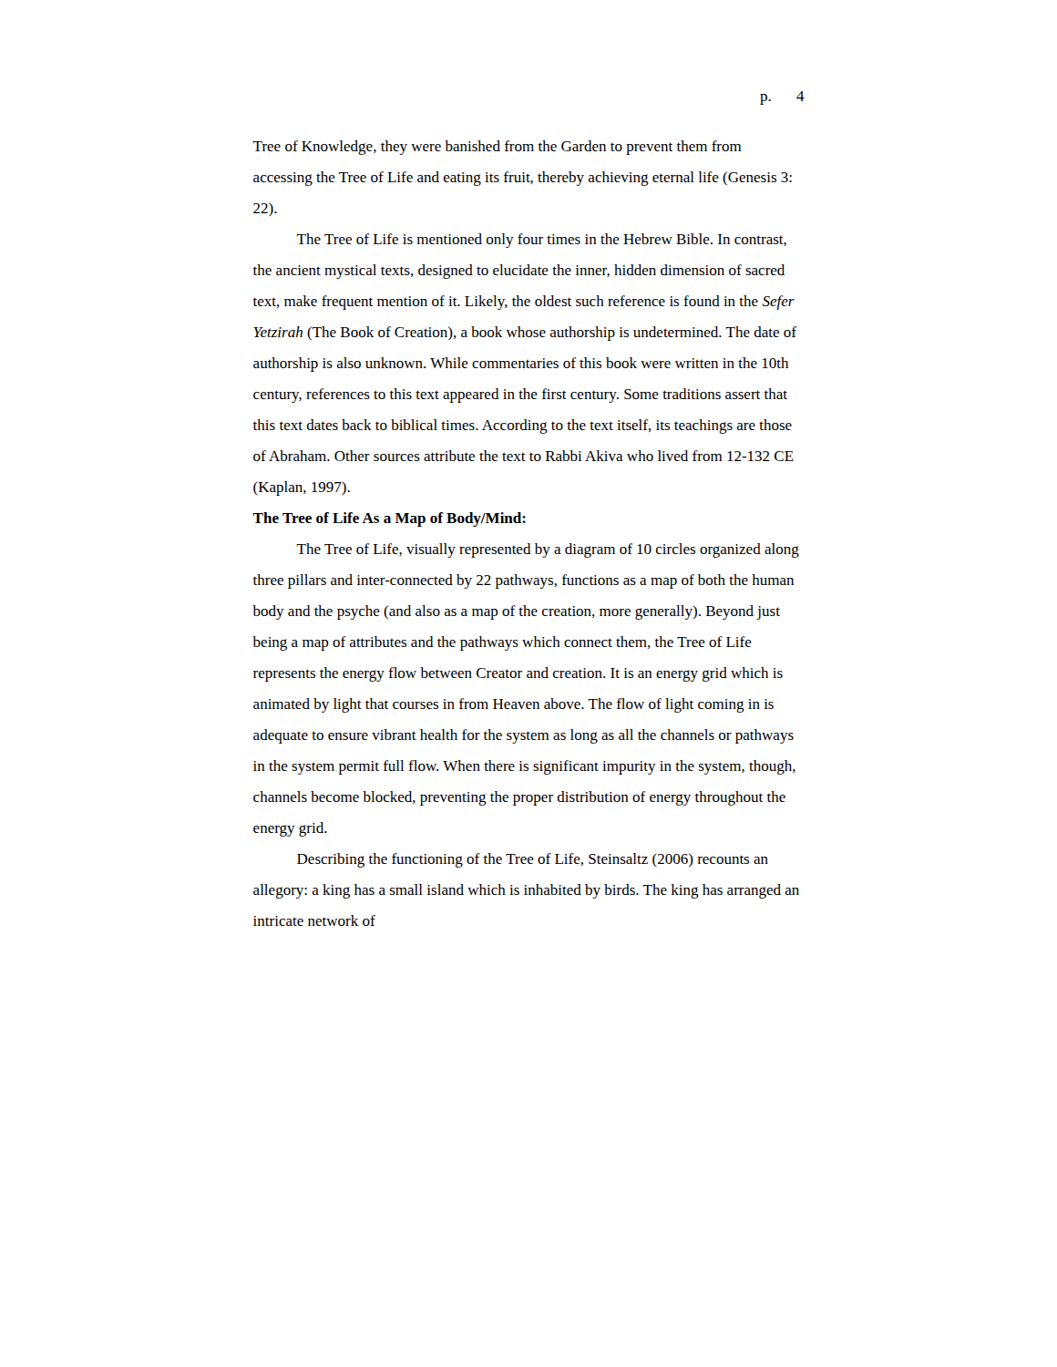p. 4
Tree of Knowledge, they were banished from the Garden to prevent them from accessing the Tree of Life and eating its fruit, thereby achieving eternal life (Genesis 3: 22).
The Tree of Life is mentioned only four times in the Hebrew Bible. In contrast, the ancient mystical texts, designed to elucidate the inner, hidden dimension of sacred text, make frequent mention of it. Likely, the oldest such reference is found in the Sefer Yetzirah (The Book of Creation), a book whose authorship is undetermined. The date of authorship is also unknown. While commentaries of this book were written in the 10th century, references to this text appeared in the first century. Some traditions assert that this text dates back to biblical times. According to the text itself, its teachings are those of Abraham. Other sources attribute the text to Rabbi Akiva who lived from 12-132 CE (Kaplan, 1997).
The Tree of Life As a Map of Body/Mind:
The Tree of Life, visually represented by a diagram of 10 circles organized along three pillars and inter-connected by 22 pathways, functions as a map of both the human body and the psyche (and also as a map of the creation, more generally). Beyond just being a map of attributes and the pathways which connect them, the Tree of Life represents the energy flow between Creator and creation. It is an energy grid which is animated by light that courses in from Heaven above. The flow of light coming in is adequate to ensure vibrant health for the system as long as all the channels or pathways in the system permit full flow. When there is significant impurity in the system, though, channels become blocked, preventing the proper distribution of energy throughout the energy grid.
Describing the functioning of the Tree of Life, Steinsaltz (2006) recounts an allegory: a king has a small island which is inhabited by birds. The king has arranged an intricate network of